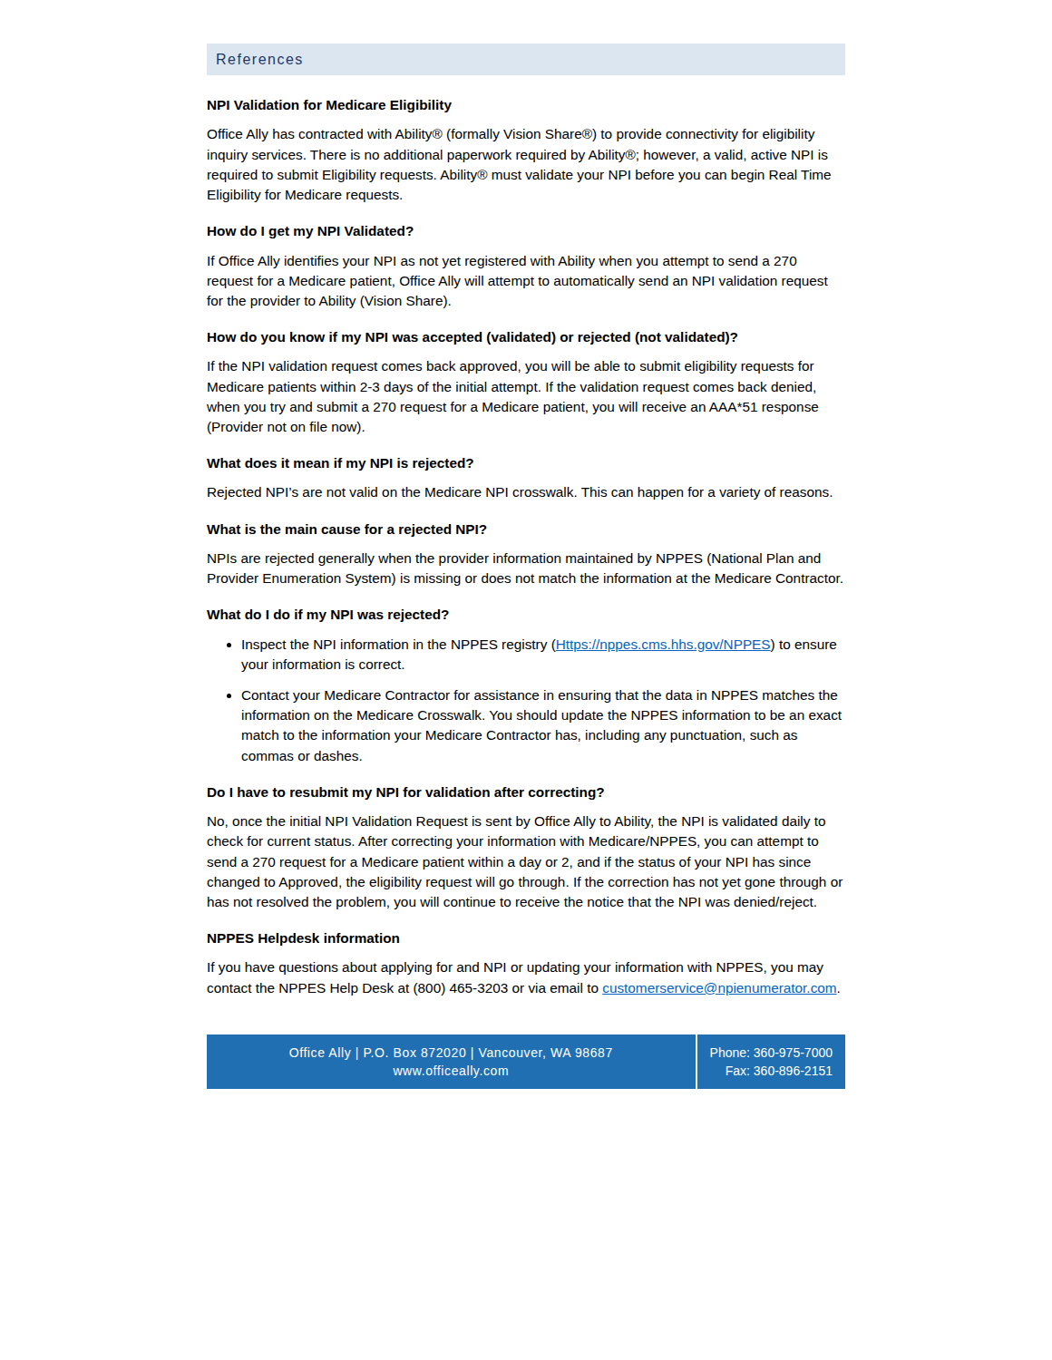References
NPI Validation for Medicare Eligibility
Office Ally has contracted with Ability® (formally Vision Share®) to provide connectivity for eligibility inquiry services. There is no additional paperwork required by Ability®; however, a valid, active NPI is required to submit Eligibility requests. Ability® must validate your NPI before you can begin Real Time Eligibility for Medicare requests.
How do I get my NPI Validated?
If Office Ally identifies your NPI as not yet registered with Ability when you attempt to send a 270 request for a Medicare patient, Office Ally will attempt to automatically send an NPI validation request for the provider to Ability (Vision Share).
How do you know if my NPI was accepted (validated) or rejected (not validated)?
If the NPI validation request comes back approved, you will be able to submit eligibility requests for Medicare patients within 2-3 days of the initial attempt. If the validation request comes back denied, when you try and submit a 270 request for a Medicare patient, you will receive an AAA*51 response (Provider not on file now).
What does it mean if my NPI is rejected?
Rejected NPI’s are not valid on the Medicare NPI crosswalk. This can happen for a variety of reasons.
What is the main cause for a rejected NPI?
NPIs are rejected generally when the provider information maintained by NPPES (National Plan and Provider Enumeration System) is missing or does not match the information at the Medicare Contractor.
What do I do if my NPI was rejected?
Inspect the NPI information in the NPPES registry (Https://nppes.cms.hhs.gov/NPPES) to ensure your information is correct.
Contact your Medicare Contractor for assistance in ensuring that the data in NPPES matches the information on the Medicare Crosswalk. You should update the NPPES information to be an exact match to the information your Medicare Contractor has, including any punctuation, such as commas or dashes.
Do I have to resubmit my NPI for validation after correcting?
No, once the initial NPI Validation Request is sent by Office Ally to Ability, the NPI is validated daily to check for current status. After correcting your information with Medicare/NPPES, you can attempt to send a 270 request for a Medicare patient within a day or 2, and if the status of your NPI has since changed to Approved, the eligibility request will go through. If the correction has not yet gone through or has not resolved the problem, you will continue to receive the notice that the NPI was denied/reject.
NPPES Helpdesk information
If you have questions about applying for and NPI or updating your information with NPPES, you may contact the NPPES Help Desk at (800) 465-3203 or via email to customerservice@npienumerator.com.
Office Ally | P.O. Box 872020 | Vancouver, WA 98687 www.officeally.com
Phone: 360-975-7000
Fax: 360-896-2151